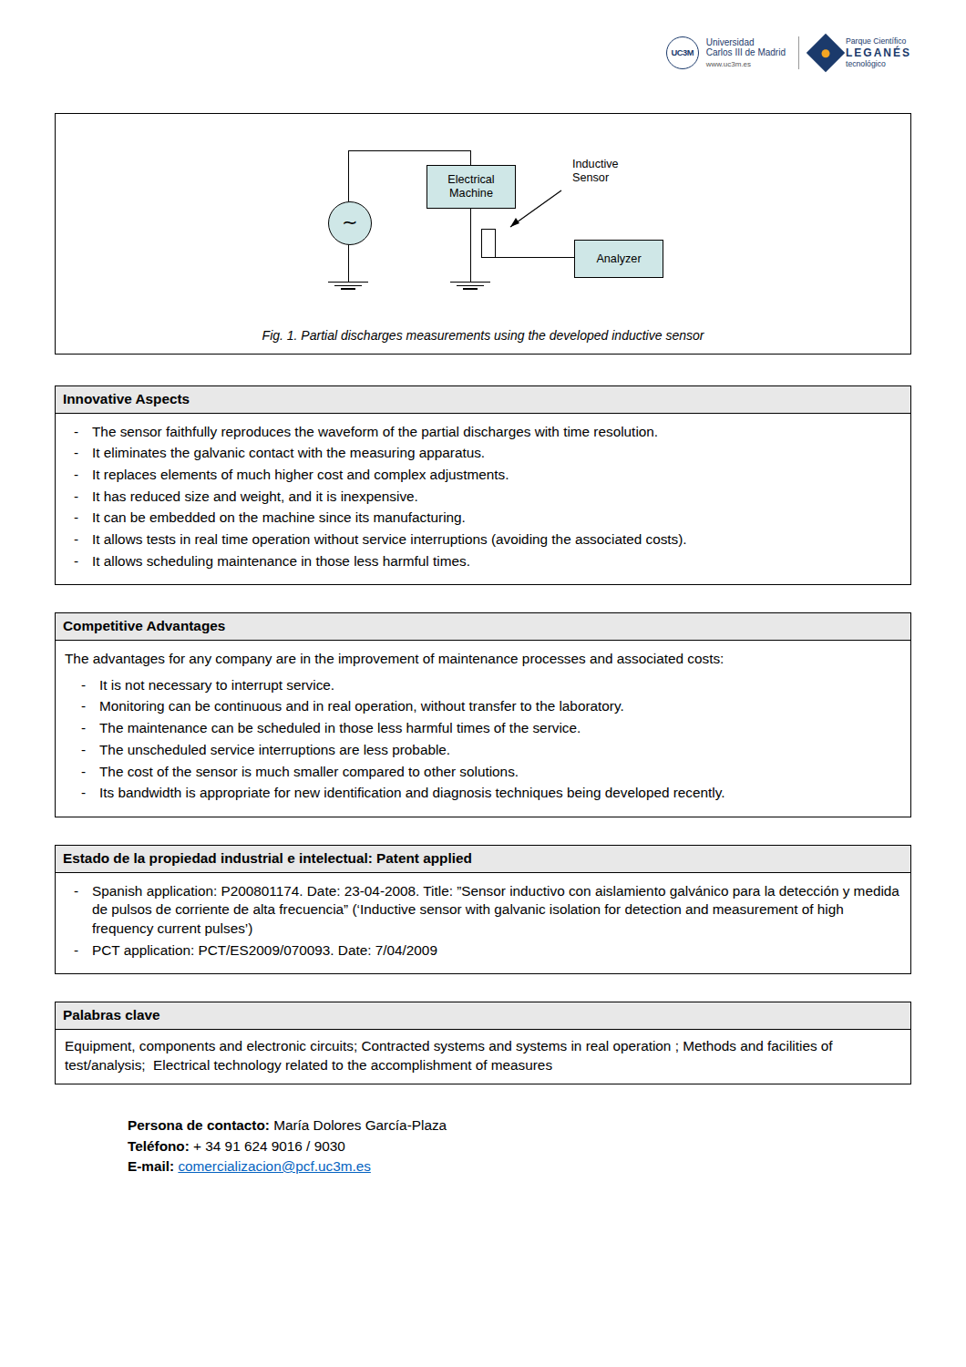UC3M
Universidad
Carlos III de Madrid
www.uc3m.es
Parque Científico
LEGANÉS
tecnológico
∼
Electrical
Machine
Analyzer
Inductive
Sensor
Fig. 1. Partial discharges measurements using the developed inductive sensor
Innovative Aspects
The sensor faithfully reproduces the waveform of the partial discharges with time resolution.
It eliminates the galvanic contact with the measuring apparatus.
It replaces elements of much higher cost and complex adjustments.
It has reduced size and weight, and it is inexpensive.
It can be embedded on the machine since its manufacturing.
It allows tests in real time operation without service interruptions (avoiding the associated costs).
It allows scheduling maintenance in those less harmful times.
Competitive Advantages
The advantages for any company are in the improvement of maintenance processes and associated costs:
It is not necessary to interrupt service.
Monitoring can be continuous and in real operation, without transfer to the laboratory.
The maintenance can be scheduled in those less harmful times of the service.
The unscheduled service interruptions are less probable.
The cost of the sensor is much smaller compared to other solutions.
Its bandwidth is appropriate for new identification and diagnosis techniques being developed recently.
Estado de la propiedad industrial e intelectual: Patent applied
Spanish application: P200801174. Date: 23-04-2008. Title: ”Sensor inductivo con aislamiento galvánico para la detección y medida de pulsos de corriente de alta frecuencia” (‘Inductive sensor with galvanic isolation for detection and measurement of high frequency current pulses’)
PCT application: PCT/ES2009/070093. Date: 7/04/2009
Palabras clave
Equipment, components and electronic circuits; Contracted systems and systems in real operation ; Methods and facilities of test/analysis; Electrical technology related to the accomplishment of measures
Persona de contacto: María Dolores García-Plaza
Teléfono: + 34 91 624 9016 / 9030
E-mail: comercializacion@pcf.uc3m.es